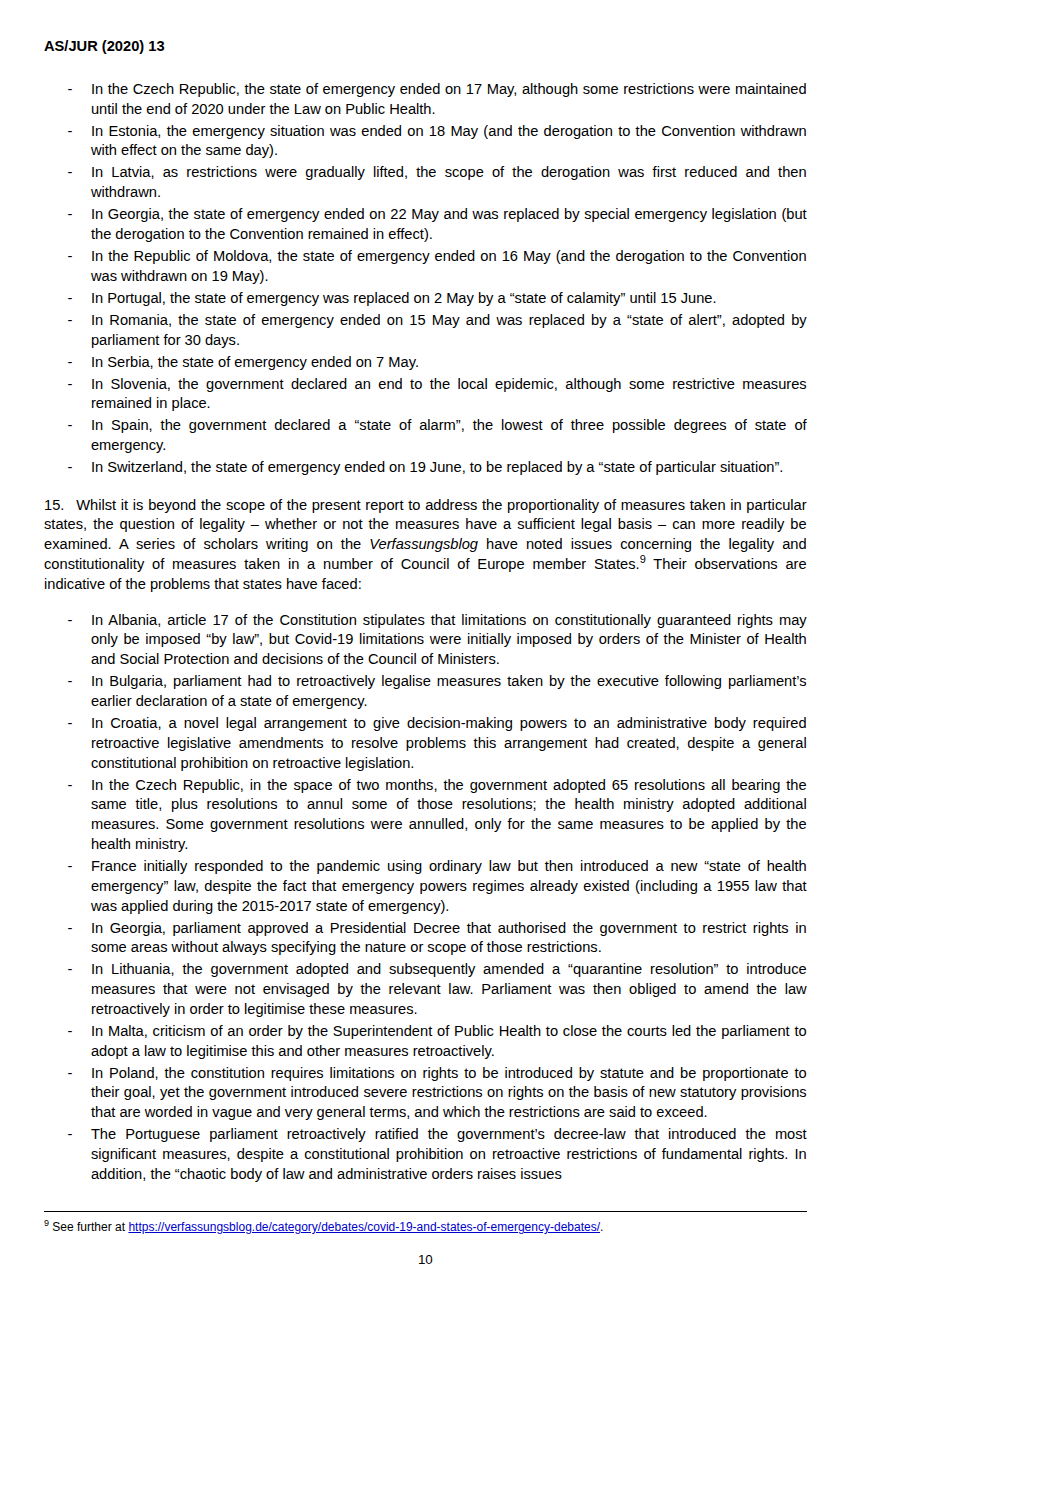AS/JUR (2020) 13
In the Czech Republic, the state of emergency ended on 17 May, although some restrictions were maintained until the end of 2020 under the Law on Public Health.
In Estonia, the emergency situation was ended on 18 May (and the derogation to the Convention withdrawn with effect on the same day).
In Latvia, as restrictions were gradually lifted, the scope of the derogation was first reduced and then withdrawn.
In Georgia, the state of emergency ended on 22 May and was replaced by special emergency legislation (but the derogation to the Convention remained in effect).
In the Republic of Moldova, the state of emergency ended on 16 May (and the derogation to the Convention was withdrawn on 19 May).
In Portugal, the state of emergency was replaced on 2 May by a “state of calamity” until 15 June.
In Romania, the state of emergency ended on 15 May and was replaced by a “state of alert”, adopted by parliament for 30 days.
In Serbia, the state of emergency ended on 7 May.
In Slovenia, the government declared an end to the local epidemic, although some restrictive measures remained in place.
In Spain, the government declared a “state of alarm”, the lowest of three possible degrees of state of emergency.
In Switzerland, the state of emergency ended on 19 June, to be replaced by a “state of particular situation”.
15. Whilst it is beyond the scope of the present report to address the proportionality of measures taken in particular states, the question of legality – whether or not the measures have a sufficient legal basis – can more readily be examined. A series of scholars writing on the Verfassungsblog have noted issues concerning the legality and constitutionality of measures taken in a number of Council of Europe member States.9 Their observations are indicative of the problems that states have faced:
In Albania, article 17 of the Constitution stipulates that limitations on constitutionally guaranteed rights may only be imposed “by law”, but Covid-19 limitations were initially imposed by orders of the Minister of Health and Social Protection and decisions of the Council of Ministers.
In Bulgaria, parliament had to retroactively legalise measures taken by the executive following parliament’s earlier declaration of a state of emergency.
In Croatia, a novel legal arrangement to give decision-making powers to an administrative body required retroactive legislative amendments to resolve problems this arrangement had created, despite a general constitutional prohibition on retroactive legislation.
In the Czech Republic, in the space of two months, the government adopted 65 resolutions all bearing the same title, plus resolutions to annul some of those resolutions; the health ministry adopted additional measures. Some government resolutions were annulled, only for the same measures to be applied by the health ministry.
France initially responded to the pandemic using ordinary law but then introduced a new “state of health emergency” law, despite the fact that emergency powers regimes already existed (including a 1955 law that was applied during the 2015-2017 state of emergency).
In Georgia, parliament approved a Presidential Decree that authorised the government to restrict rights in some areas without always specifying the nature or scope of those restrictions.
In Lithuania, the government adopted and subsequently amended a “quarantine resolution” to introduce measures that were not envisaged by the relevant law. Parliament was then obliged to amend the law retroactively in order to legitimise these measures.
In Malta, criticism of an order by the Superintendent of Public Health to close the courts led the parliament to adopt a law to legitimise this and other measures retroactively.
In Poland, the constitution requires limitations on rights to be introduced by statute and be proportionate to their goal, yet the government introduced severe restrictions on rights on the basis of new statutory provisions that are worded in vague and very general terms, and which the restrictions are said to exceed.
The Portuguese parliament retroactively ratified the government’s decree-law that introduced the most significant measures, despite a constitutional prohibition on retroactive restrictions of fundamental rights. In addition, the “chaotic body of law and administrative orders raises issues
9 See further at https://verfassungsblog.de/category/debates/covid-19-and-states-of-emergency-debates/.
10